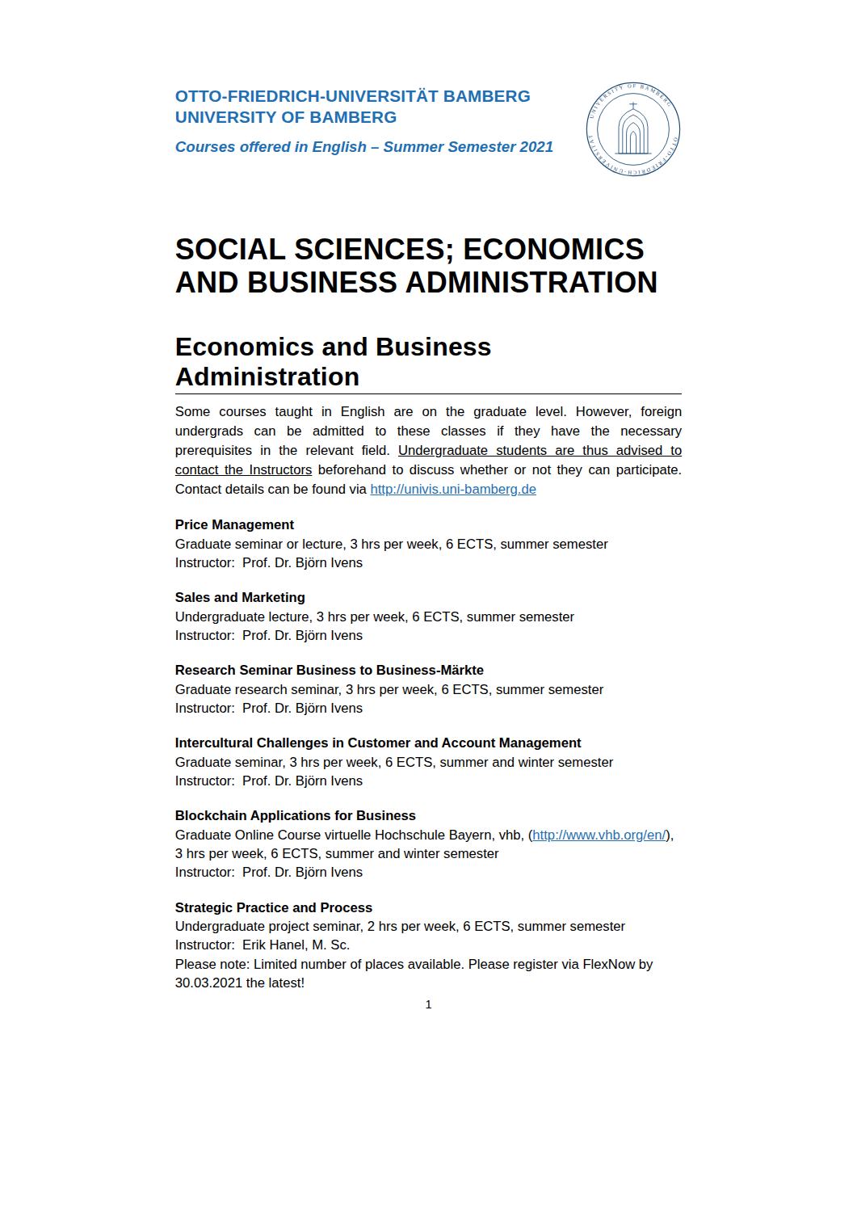OTTO-FRIEDRICH-UNIVERSITÄT BAMBERG
UNIVERSITY OF BAMBERG
Courses offered in English – Summer Semester 2021
UNIVERSITY OF BAMBERG OTTO-FRIEDRICH-UNIVERSITÄT
SOCIAL SCIENCES; ECONOMICS AND BUSINESS ADMINISTRATION
Economics and Business Administration
Some courses taught in English are on the graduate level. However, foreign undergrads can be admitted to these classes if they have the necessary prerequisites in the relevant field. Undergraduate students are thus advised to contact the Instructors beforehand to discuss whether or not they can participate. Contact details can be found via http://univis.uni-bamberg.de
Price Management Graduate seminar or lecture, 3 hrs per week, 6 ECTS, summer semester Instructor: Prof. Dr. Björn Ivens
Sales and Marketing Undergraduate lecture, 3 hrs per week, 6 ECTS, summer semester Instructor: Prof. Dr. Björn Ivens
Research Seminar Business to Business-Märkte Graduate research seminar, 3 hrs per week, 6 ECTS, summer semester Instructor: Prof. Dr. Björn Ivens
Intercultural Challenges in Customer and Account Management Graduate seminar, 3 hrs per week, 6 ECTS, summer and winter semester Instructor: Prof. Dr. Björn Ivens
Blockchain Applications for Business Graduate Online Course virtuelle Hochschule Bayern, vhb, (http://www.vhb.org/en/), 3 hrs per week, 6 ECTS, summer and winter semester Instructor: Prof. Dr. Björn Ivens
Strategic Practice and Process Undergraduate project seminar, 2 hrs per week, 6 ECTS, summer semester Instructor: Erik Hanel, M. Sc. Please note: Limited number of places available. Please register via FlexNow by 30.03.2021 the latest!
1